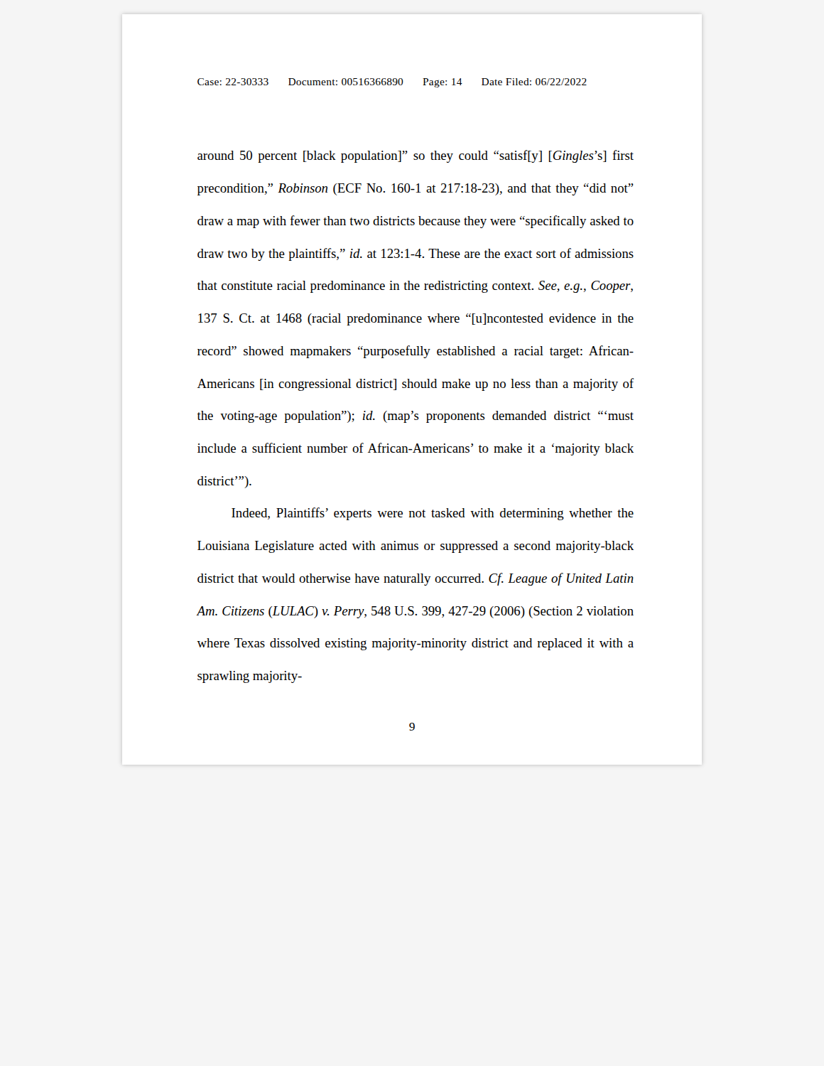Case: 22-30333 Document: 00516366890 Page: 14 Date Filed: 06/22/2022
around 50 percent [black population]” so they could “satisf[y] [Gingles’s] first precondition,” Robinson (ECF No. 160-1 at 217:18-23), and that they “did not” draw a map with fewer than two districts because they were “specifically asked to draw two by the plaintiffs,” id. at 123:1-4. These are the exact sort of admissions that constitute racial predominance in the redistricting context. See, e.g., Cooper, 137 S. Ct. at 1468 (racial predominance where “[u]ncontested evidence in the record” showed mapmakers “purposefully established a racial target: African-Americans [in congressional district] should make up no less than a majority of the voting-age population”); id. (map’s proponents demanded district “‘must include a sufficient number of African-Americans’ to make it a ‘majority black district’”).
Indeed, Plaintiffs’ experts were not tasked with determining whether the Louisiana Legislature acted with animus or suppressed a second majority-black district that would otherwise have naturally occurred. Cf. League of United Latin Am. Citizens (LULAC) v. Perry, 548 U.S. 399, 427-29 (2006) (Section 2 violation where Texas dissolved existing majority-minority district and replaced it with a sprawling majority-
9